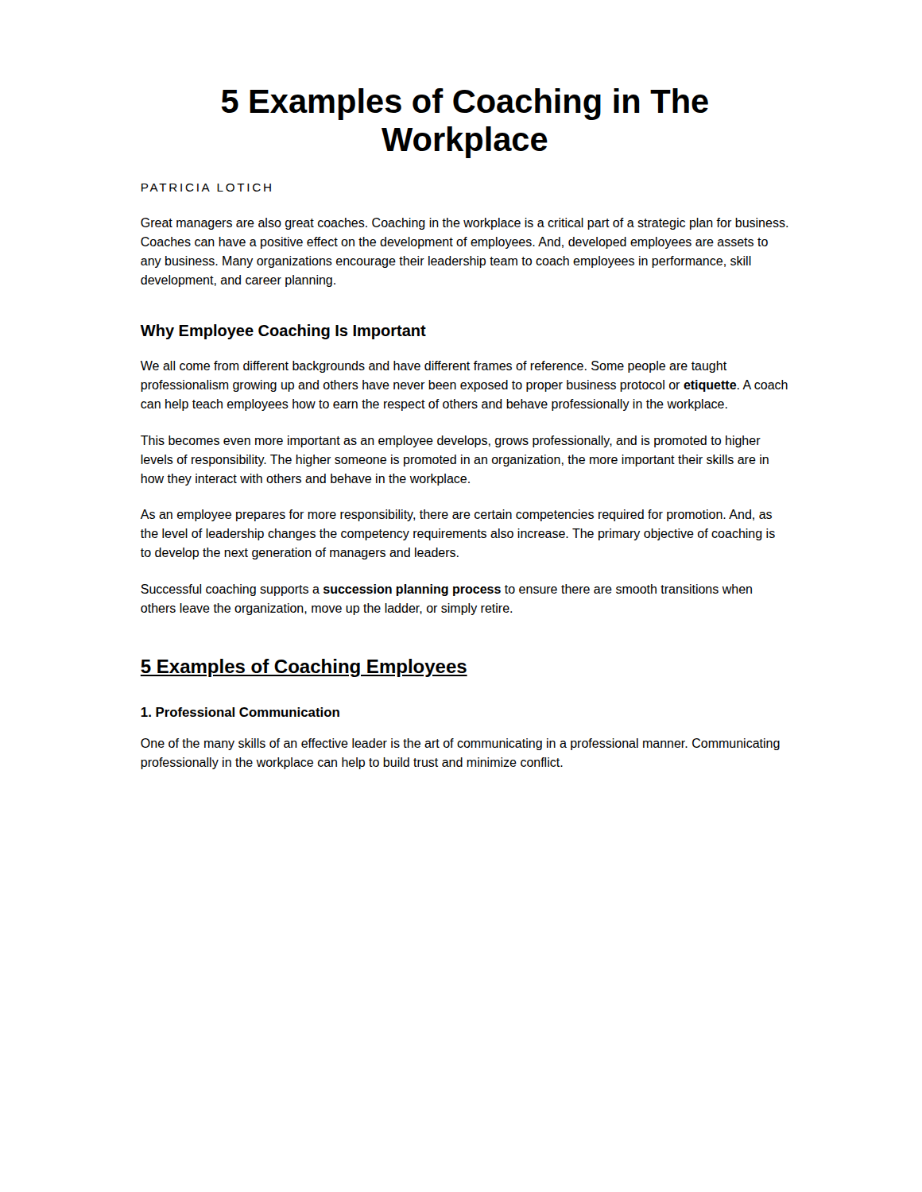5 Examples of Coaching in The Workplace
PATRICIA LOTICH
Great managers are also great coaches. Coaching in the workplace is a critical part of a strategic plan for business. Coaches can have a positive effect on the development of employees. And, developed employees are assets to any business. Many organizations encourage their leadership team to coach employees in performance, skill development, and career planning.
Why Employee Coaching Is Important
We all come from different backgrounds and have different frames of reference. Some people are taught professionalism growing up and others have never been exposed to proper business protocol or etiquette. A coach can help teach employees how to earn the respect of others and behave professionally in the workplace.
This becomes even more important as an employee develops, grows professionally, and is promoted to higher levels of responsibility. The higher someone is promoted in an organization, the more important their skills are in how they interact with others and behave in the workplace.
As an employee prepares for more responsibility, there are certain competencies required for promotion. And, as the level of leadership changes the competency requirements also increase. The primary objective of coaching is to develop the next generation of managers and leaders.
Successful coaching supports a succession planning process to ensure there are smooth transitions when others leave the organization, move up the ladder, or simply retire.
5 Examples of Coaching Employees
1. Professional Communication
One of the many skills of an effective leader is the art of communicating in a professional manner. Communicating professionally in the workplace can help to build trust and minimize conflict.